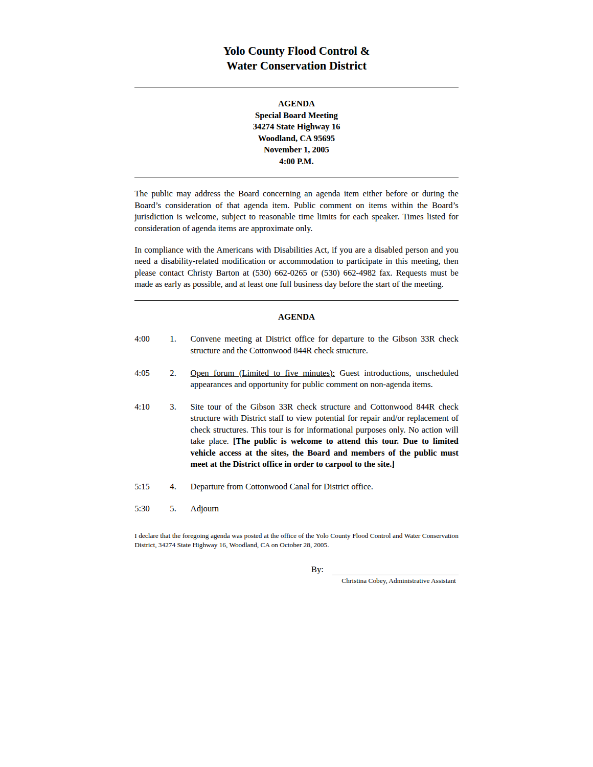Yolo County Flood Control &
Water Conservation District
AGENDA Special Board Meeting 34274 State Highway 16 Woodland, CA 95695 November 1, 2005 4:00 P.M.
The public may address the Board concerning an agenda item either before or during the Board’s consideration of that agenda item. Public comment on items within the Board’s jurisdiction is welcome, subject to reasonable time limits for each speaker. Times listed for consideration of agenda items are approximate only.
In compliance with the Americans with Disabilities Act, if you are a disabled person and you need a disability-related modification or accommodation to participate in this meeting, then please contact Christy Barton at (530) 662-0265 or (530) 662-4982 fax. Requests must be made as early as possible, and at least one full business day before the start of the meeting.
AGENDA
| 4:00 | 1. | Convene meeting at District office for departure to the Gibson 33R check structure and the Cottonwood 844R check structure. |
| 4:05 | 2. | Open forum (Limited to five minutes): Guest introductions, unscheduled appearances and opportunity for public comment on non-agenda items. |
| 4:10 | 3. | Site tour of the Gibson 33R check structure and Cottonwood 844R check structure with District staff to view potential for repair and/or replacement of check structures. This tour is for informational purposes only. No action will take place. [The public is welcome to attend this tour. Due to limited vehicle access at the sites, the Board and members of the public must meet at the District office in order to carpool to the site.] |
| 5:15 | 4. | Departure from Cottonwood Canal for District office. |
| 5:30 | 5. | Adjourn |
I declare that the foregoing agenda was posted at the office of the Yolo County Flood Control and Water Conservation District, 34274 State Highway 16, Woodland, CA on October 28, 2005.
By:
Christina Cobey, Administrative Assistant